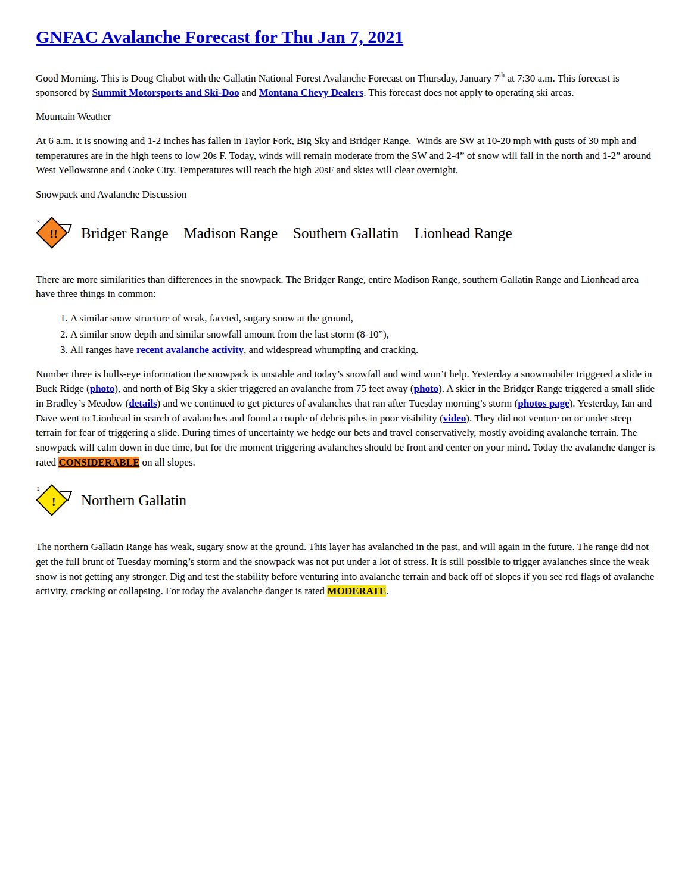GNFAC Avalanche Forecast for Thu Jan 7, 2021
Good Morning. This is Doug Chabot with the Gallatin National Forest Avalanche Forecast on Thursday, January 7th at 7:30 a.m. This forecast is sponsored by Summit Motorsports and Ski-Doo and Montana Chevy Dealers. This forecast does not apply to operating ski areas.
Mountain Weather
At 6 a.m. it is snowing and 1-2 inches has fallen in Taylor Fork, Big Sky and Bridger Range. Winds are SW at 10-20 mph with gusts of 30 mph and temperatures are in the high teens to low 20s F. Today, winds will remain moderate from the SW and 2-4” of snow will fall in the north and 1-2” around West Yellowstone and Cooke City. Temperatures will reach the high 20sF and skies will clear overnight.
Snowpack and Avalanche Discussion
3
!!
Bridger Range Madison Range Southern Gallatin Lionhead Range
There are more similarities than differences in the snowpack. The Bridger Range, entire Madison Range, southern Gallatin Range and Lionhead area have three things in common:
A similar snow structure of weak, faceted, sugary snow at the ground,
A similar snow depth and similar snowfall amount from the last storm (8-10”),
All ranges have recent avalanche activity, and widespread whumpfing and cracking.
Number three is bulls-eye information the snowpack is unstable and today’s snowfall and wind won’t help. Yesterday a snowmobiler triggered a slide in Buck Ridge (photo), and north of Big Sky a skier triggered an avalanche from 75 feet away (photo). A skier in the Bridger Range triggered a small slide in Bradley’s Meadow (details) and we continued to get pictures of avalanches that ran after Tuesday morning’s storm (photos page). Yesterday, Ian and Dave went to Lionhead in search of avalanches and found a couple of debris piles in poor visibility (video). They did not venture on or under steep terrain for fear of triggering a slide. During times of uncertainty we hedge our bets and travel conservatively, mostly avoiding avalanche terrain. The snowpack will calm down in due time, but for the moment triggering avalanches should be front and center on your mind. Today the avalanche danger is rated CONSIDERABLE on all slopes.
2
!
Northern Gallatin
The northern Gallatin Range has weak, sugary snow at the ground. This layer has avalanched in the past, and will again in the future. The range did not get the full brunt of Tuesday morning’s storm and the snowpack was not put under a lot of stress. It is still possible to trigger avalanches since the weak snow is not getting any stronger. Dig and test the stability before venturing into avalanche terrain and back off of slopes if you see red flags of avalanche activity, cracking or collapsing. For today the avalanche danger is rated MODERATE.